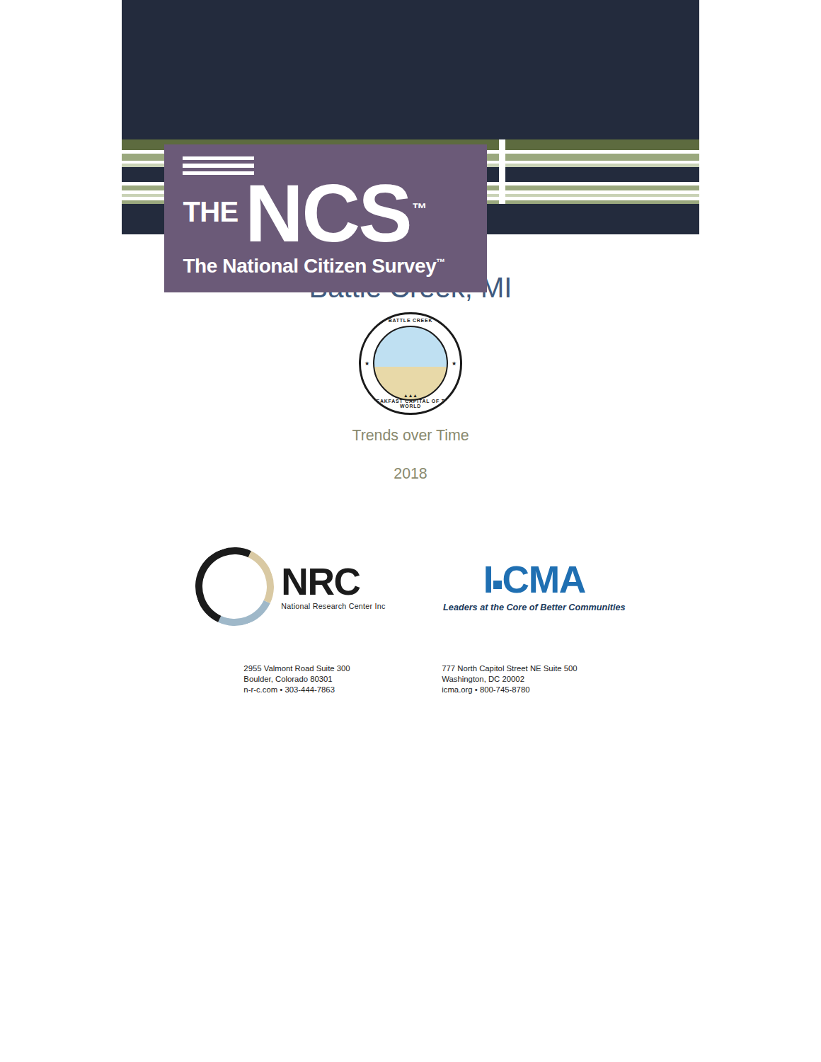THE NCS™
The National Citizen Survey™
Battle Creek, MI
BATTLE CREEK
★ ★
▲▲▲
BREAKFAST CAPITAL OF THE WORLD
Trends over Time
2018
NRC
National Research Center Inc
I CMA
Leaders at the Core of Better Communities
2955 Valmont Road Suite 300
Boulder, Colorado 80301
n-r-c.com • 303-444-7863
777 North Capitol Street NE Suite 500
Washington, DC 20002
icma.org • 800-745-8780